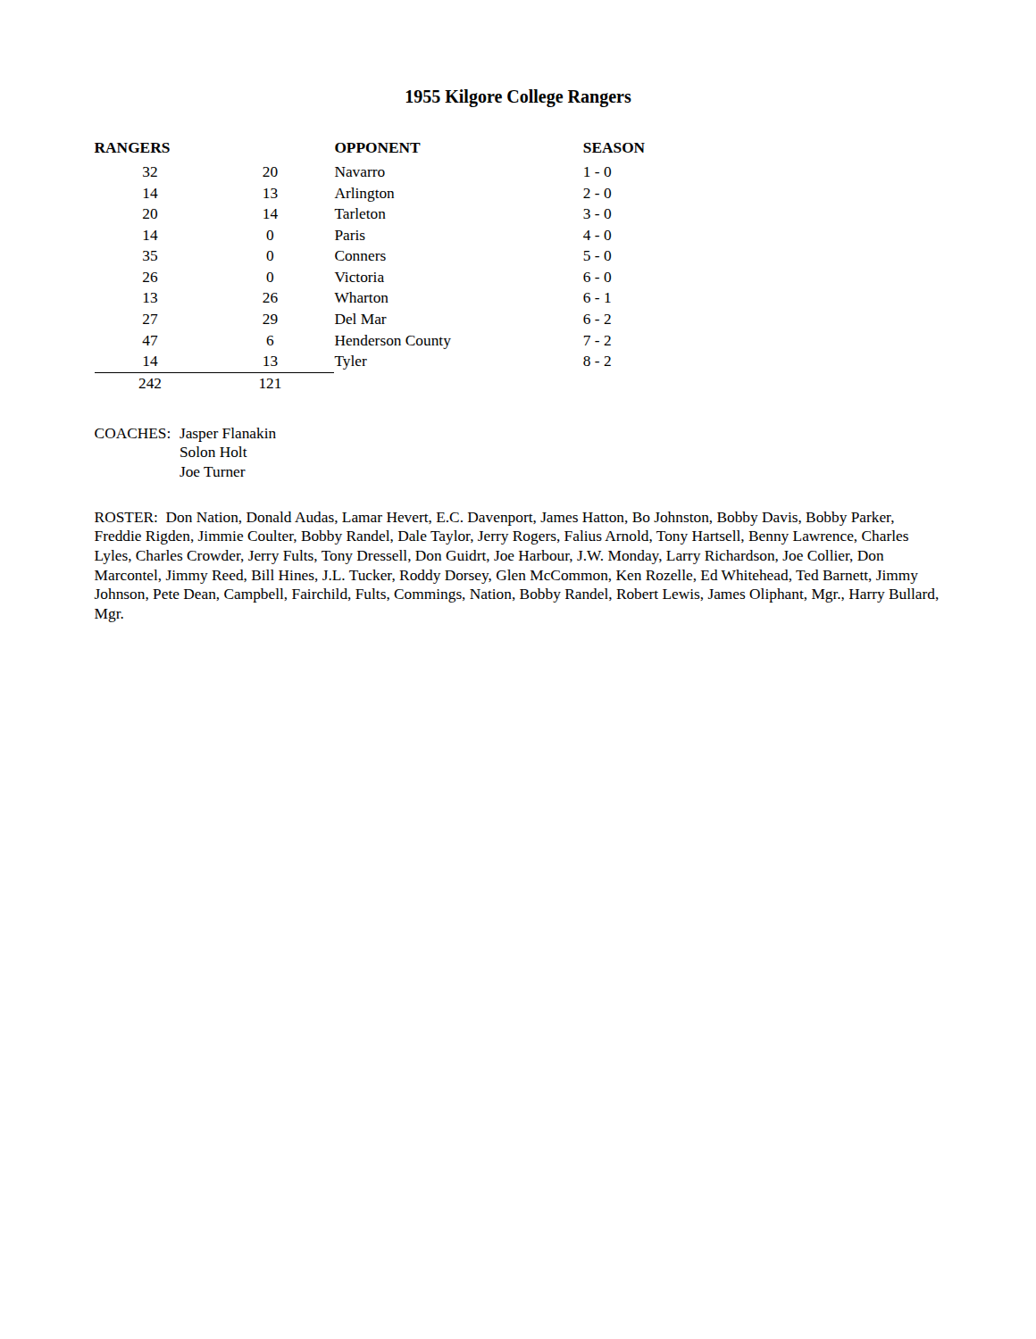1955 Kilgore College Rangers
| RANGERS | | OPPONENT | SEASON |
| --- | --- | --- | --- |
| 32 | 20 | Navarro | 1 - 0 |
| 14 | 13 | Arlington | 2 - 0 |
| 20 | 14 | Tarleton | 3 - 0 |
| 14 | 0 | Paris | 4 - 0 |
| 35 | 0 | Conners | 5 - 0 |
| 26 | 0 | Victoria | 6 - 0 |
| 13 | 26 | Wharton | 6 - 1 |
| 27 | 29 | Del Mar | 6 - 2 |
| 47 | 6 | Henderson County | 7 - 2 |
| 14 | 13 | Tyler | 8 - 2 |
| 242 | 121 | | |
COACHES: Jasper Flanakin
Solon Holt
Joe Turner
ROSTER: Don Nation, Donald Audas, Lamar Hevert, E.C. Davenport, James Hatton, Bo Johnston, Bobby Davis, Bobby Parker, Freddie Rigden, Jimmie Coulter, Bobby Randel, Dale Taylor, Jerry Rogers, Falius Arnold, Tony Hartsell, Benny Lawrence, Charles Lyles, Charles Crowder, Jerry Fults, Tony Dressell, Don Guidrt, Joe Harbour, J.W. Monday, Larry Richardson, Joe Collier, Don Marcontel, Jimmy Reed, Bill Hines, J.L. Tucker, Roddy Dorsey, Glen McCommon, Ken Rozelle, Ed Whitehead, Ted Barnett, Jimmy Johnson, Pete Dean, Campbell, Fairchild, Fults, Commings, Nation, Bobby Randel, Robert Lewis, James Oliphant, Mgr., Harry Bullard, Mgr.